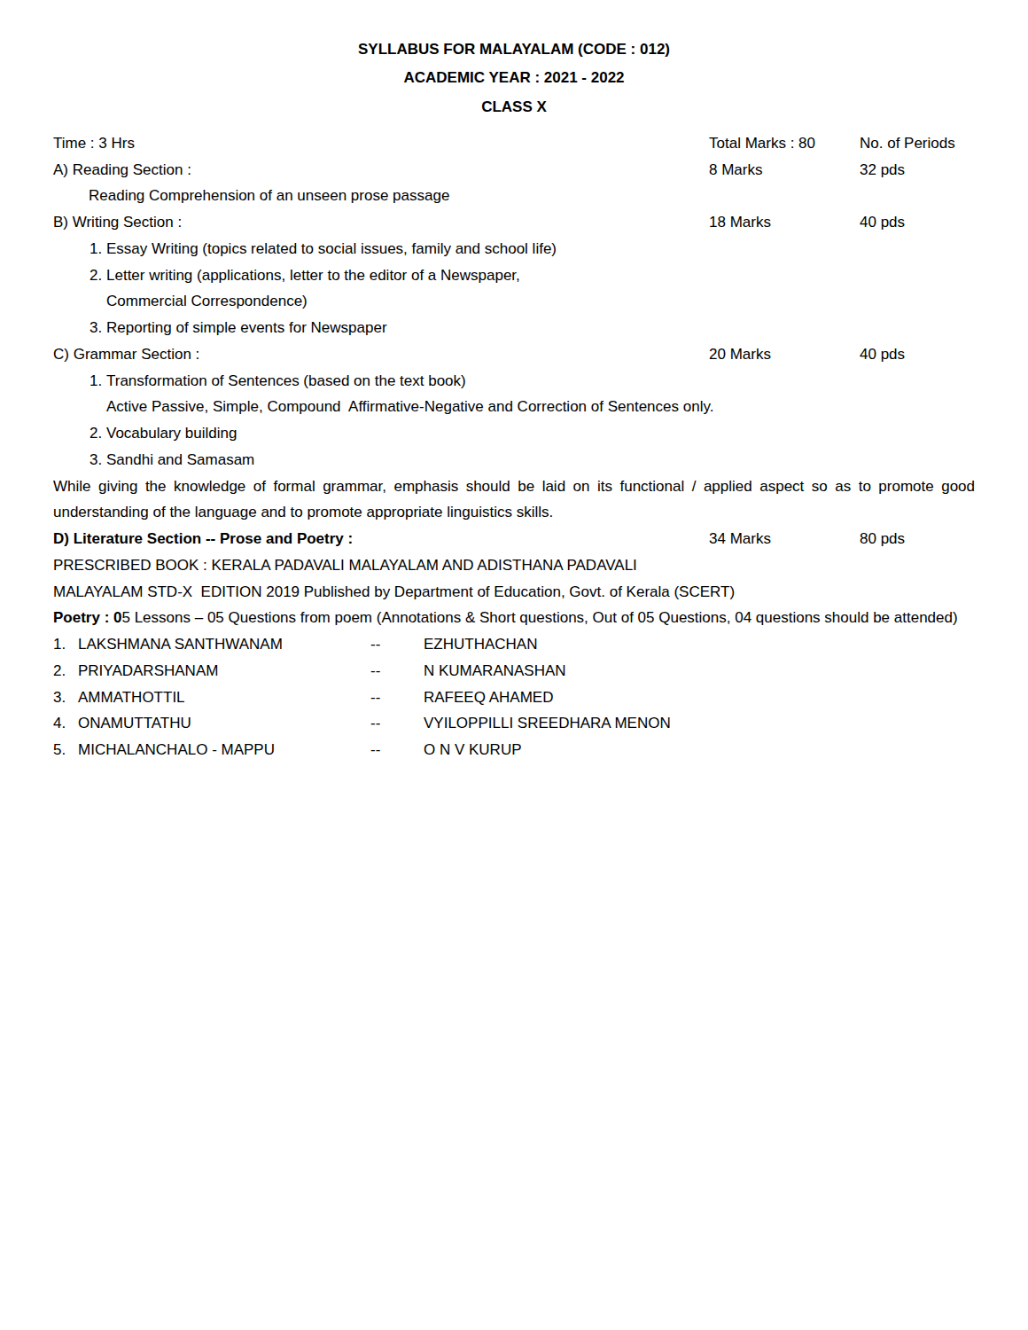SYLLABUS FOR MALAYALAM (CODE : 012)
ACADEMIC YEAR : 2021 - 2022
CLASS X
Time : 3 Hrs
Total Marks : 80
No. of Periods
A) Reading Section :
8 Marks
32 pds
Reading Comprehension of an unseen prose passage
B) Writing Section :
18 Marks
40 pds
Essay Writing (topics related to social issues, family and school life)
Letter writing (applications, letter to the editor of a Newspaper,
Commercial Correspondence)
Reporting of simple events for Newspaper
C) Grammar Section :
20 Marks
40 pds
Transformation of Sentences (based on the text book)
Active Passive, Simple, Compound Affirmative-Negative and Correction of Sentences only.
Vocabulary building
Sandhi and Samasam
While giving the knowledge of formal grammar, emphasis should be laid on its functional / applied aspect so as to promote good understanding of the language and to promote appropriate linguistics skills.
D) Literature Section -- Prose and Poetry :
34 Marks
80 pds
PRESCRIBED BOOK : KERALA PADAVALI MALAYALAM AND ADISTHANA PADAVALI
MALAYALAM STD-X EDITION 2019 Published by Department of Education, Govt. of Kerala (SCERT)
Poetry : 05 Lessons – 05 Questions from poem (Annotations & Short questions, Out of 05 Questions, 04 questions should be attended)
1. LAKSHMANA SANTHWANAM--EZHUTHACHAN
2. PRIYADARSHANAM--N KUMARANASHAN
3. AMMATHOTTIL--RAFEEQ AHAMED
4. ONAMUTTATHU--VYILOPPILLI SREEDHARA MENON
5. MICHALANCHALO - MAPPU--O N V KURUP